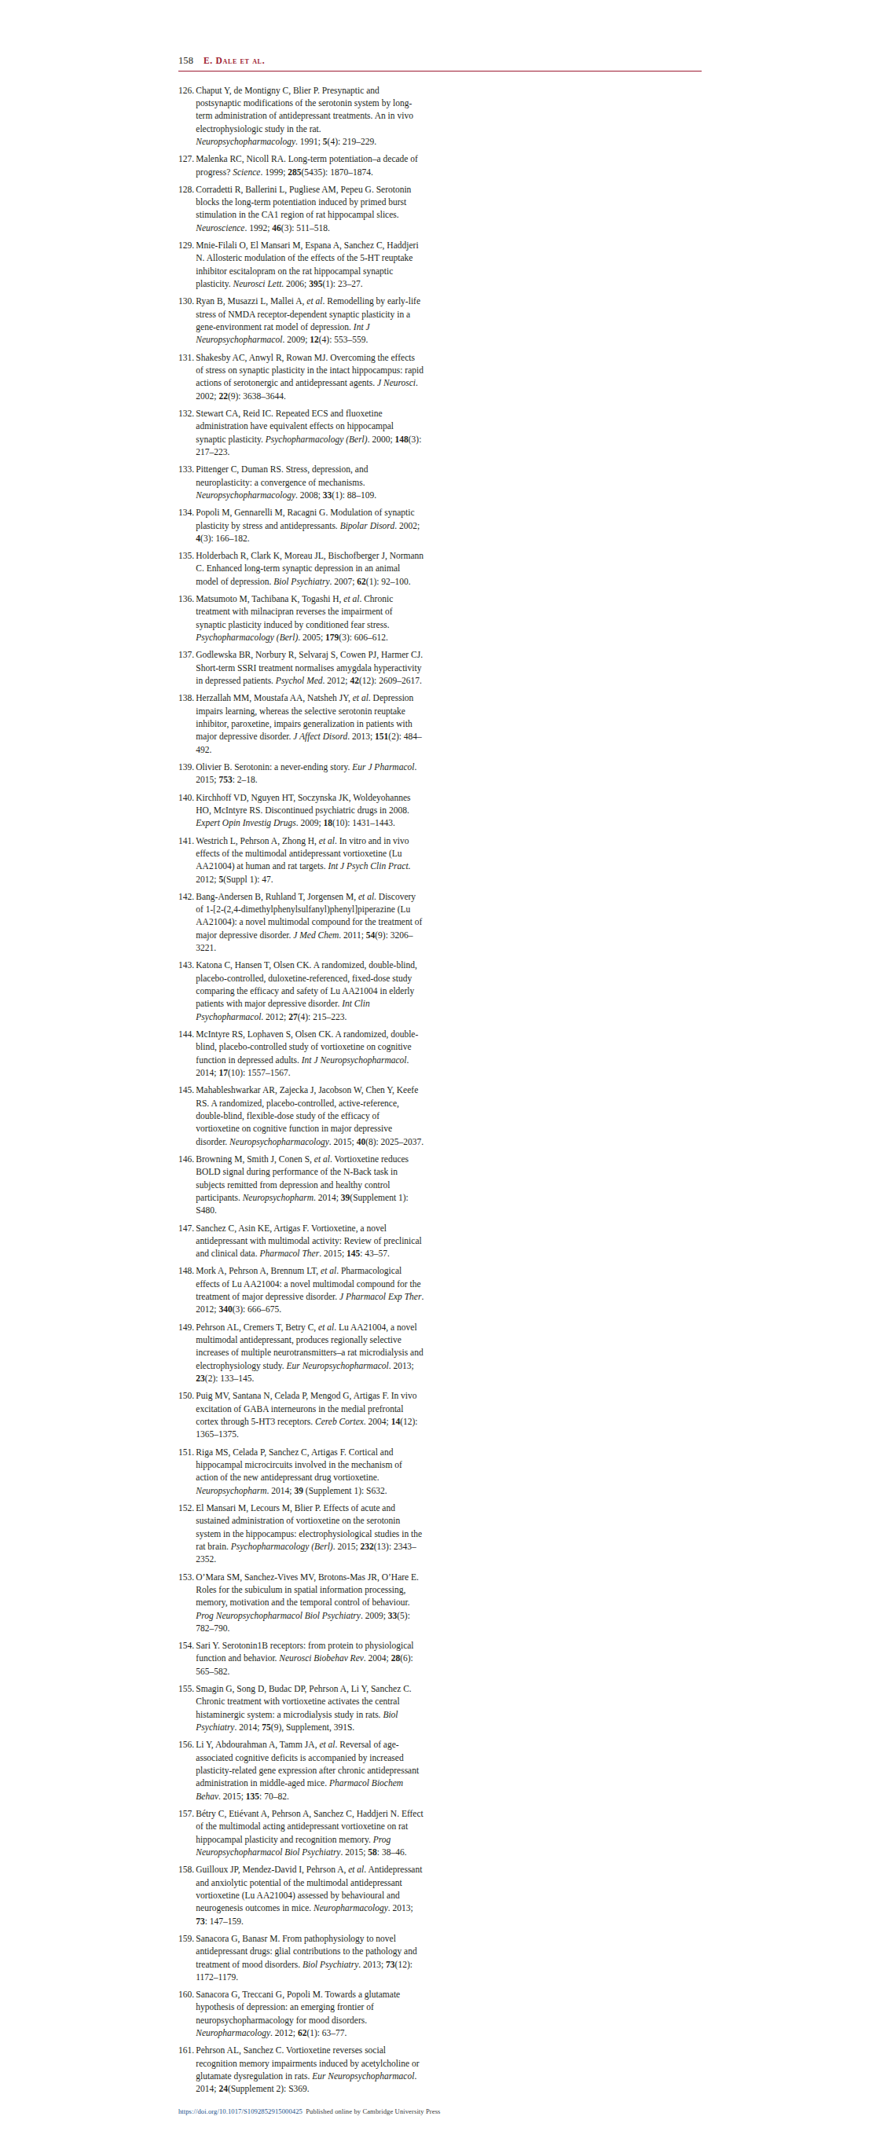158 E. Dale et al.
126. Chaput Y, de Montigny C, Blier P. Presynaptic and postsynaptic modifications of the serotonin system by long-term administration of antidepressant treatments. An in vivo electrophysiologic study in the rat. Neuropsychopharmacology. 1991; 5(4): 219–229.
127. Malenka RC, Nicoll RA. Long-term potentiation–a decade of progress? Science. 1999; 285(5435): 1870–1874.
128. Corradetti R, Ballerini L, Pugliese AM, Pepeu G. Serotonin blocks the long-term potentiation induced by primed burst stimulation in the CA1 region of rat hippocampal slices. Neuroscience. 1992; 46(3): 511–518.
129. Mnie-Filali O, El Mansari M, Espana A, Sanchez C, Haddjeri N. Allosteric modulation of the effects of the 5-HT reuptake inhibitor escitalopram on the rat hippocampal synaptic plasticity. Neurosci Lett. 2006; 395(1): 23–27.
130. Ryan B, Musazzi L, Mallei A, et al. Remodelling by early-life stress of NMDA receptor-dependent synaptic plasticity in a gene-environment rat model of depression. Int J Neuropsychopharmacol. 2009; 12(4): 553–559.
131. Shakesby AC, Anwyl R, Rowan MJ. Overcoming the effects of stress on synaptic plasticity in the intact hippocampus: rapid actions of serotonergic and antidepressant agents. J Neurosci. 2002; 22(9): 3638–3644.
132. Stewart CA, Reid IC. Repeated ECS and fluoxetine administration have equivalent effects on hippocampal synaptic plasticity. Psychopharmacology (Berl). 2000; 148(3): 217–223.
133. Pittenger C, Duman RS. Stress, depression, and neuroplasticity: a convergence of mechanisms. Neuropsychopharmacology. 2008; 33(1): 88–109.
134. Popoli M, Gennarelli M, Racagni G. Modulation of synaptic plasticity by stress and antidepressants. Bipolar Disord. 2002; 4(3): 166–182.
135. Holderbach R, Clark K, Moreau JL, Bischofberger J, Normann C. Enhanced long-term synaptic depression in an animal model of depression. Biol Psychiatry. 2007; 62(1): 92–100.
136. Matsumoto M, Tachibana K, Togashi H, et al. Chronic treatment with milnacipran reverses the impairment of synaptic plasticity induced by conditioned fear stress. Psychopharmacology (Berl). 2005; 179(3): 606–612.
137. Godlewska BR, Norbury R, Selvaraj S, Cowen PJ, Harmer CJ. Short-term SSRI treatment normalises amygdala hyperactivity in depressed patients. Psychol Med. 2012; 42(12): 2609–2617.
138. Herzallah MM, Moustafa AA, Natsheh JY, et al. Depression impairs learning, whereas the selective serotonin reuptake inhibitor, paroxetine, impairs generalization in patients with major depressive disorder. J Affect Disord. 2013; 151(2): 484–492.
139. Olivier B. Serotonin: a never-ending story. Eur J Pharmacol. 2015; 753: 2–18.
140. Kirchhoff VD, Nguyen HT, Soczynska JK, Woldeyohannes HO, McIntyre RS. Discontinued psychiatric drugs in 2008. Expert Opin Investig Drugs. 2009; 18(10): 1431–1443.
141. Westrich L, Pehrson A, Zhong H, et al. In vitro and in vivo effects of the multimodal antidepressant vortioxetine (Lu AA21004) at human and rat targets. Int J Psych Clin Pract. 2012; 5(Suppl 1): 47.
142. Bang-Andersen B, Ruhland T, Jorgensen M, et al. Discovery of 1-[2-(2,4-dimethylphenylsulfanyl)phenyl]piperazine (Lu AA21004): a novel multimodal compound for the treatment of major depressive disorder. J Med Chem. 2011; 54(9): 3206–3221.
143. Katona C, Hansen T, Olsen CK. A randomized, double-blind, placebo-controlled, duloxetine-referenced, fixed-dose study comparing the efficacy and safety of Lu AA21004 in elderly patients with major depressive disorder. Int Clin Psychopharmacol. 2012; 27(4): 215–223.
144. McIntyre RS, Lophaven S, Olsen CK. A randomized, double-blind, placebo-controlled study of vortioxetine on cognitive function in depressed adults. Int J Neuropsychopharmacol. 2014; 17(10): 1557–1567.
145. Mahableshwarkar AR, Zajecka J, Jacobson W, Chen Y, Keefe RS. A randomized, placebo-controlled, active-reference, double-blind, flexible-dose study of the efficacy of vortioxetine on cognitive function in major depressive disorder. Neuropsychopharmacology. 2015; 40(8): 2025–2037.
146. Browning M, Smith J, Conen S, et al. Vortioxetine reduces BOLD signal during performance of the N-Back task in subjects remitted from depression and healthy control participants. Neuropsychopharm. 2014; 39(Supplement 1): S480.
147. Sanchez C, Asin KE, Artigas F. Vortioxetine, a novel antidepressant with multimodal activity: Review of preclinical and clinical data. Pharmacol Ther. 2015; 145: 43–57.
148. Mork A, Pehrson A, Brennum LT, et al. Pharmacological effects of Lu AA21004: a novel multimodal compound for the treatment of major depressive disorder. J Pharmacol Exp Ther. 2012; 340(3): 666–675.
149. Pehrson AL, Cremers T, Betry C, et al. Lu AA21004, a novel multimodal antidepressant, produces regionally selective increases of multiple neurotransmitters–a rat microdialysis and electrophysiology study. Eur Neuropsychopharmacol. 2013; 23(2): 133–145.
150. Puig MV, Santana N, Celada P, Mengod G, Artigas F. In vivo excitation of GABA interneurons in the medial prefrontal cortex through 5-HT3 receptors. Cereb Cortex. 2004; 14(12): 1365–1375.
151. Riga MS, Celada P, Sanchez C, Artigas F. Cortical and hippocampal microcircuits involved in the mechanism of action of the new antidepressant drug vortioxetine. Neuropsychopharm. 2014; 39 (Supplement 1): S632.
152. El Mansari M, Lecours M, Blier P. Effects of acute and sustained administration of vortioxetine on the serotonin system in the hippocampus: electrophysiological studies in the rat brain. Psychopharmacology (Berl). 2015; 232(13): 2343–2352.
153. O’Mara SM, Sanchez-Vives MV, Brotons-Mas JR, O’Hare E. Roles for the subiculum in spatial information processing, memory, motivation and the temporal control of behaviour. Prog Neuropsychopharmacol Biol Psychiatry. 2009; 33(5): 782–790.
154. Sari Y. Serotonin1B receptors: from protein to physiological function and behavior. Neurosci Biobehav Rev. 2004; 28(6): 565–582.
155. Smagin G, Song D, Budac DP, Pehrson A, Li Y, Sanchez C. Chronic treatment with vortioxetine activates the central histaminergic system: a microdialysis study in rats. Biol Psychiatry. 2014; 75(9), Supplement, 391S.
156. Li Y, Abdourahman A, Tamm JA, et al. Reversal of age-associated cognitive deficits is accompanied by increased plasticity-related gene expression after chronic antidepressant administration in middle-aged mice. Pharmacol Biochem Behav. 2015; 135: 70–82.
157. Bétry C, Etiévant A, Pehrson A, Sanchez C, Haddjeri N. Effect of the multimodal acting antidepressant vortioxetine on rat hippocampal plasticity and recognition memory. Prog Neuropsychopharmacol Biol Psychiatry. 2015; 58: 38–46.
158. Guilloux JP, Mendez-David I, Pehrson A, et al. Antidepressant and anxiolytic potential of the multimodal antidepressant vortioxetine (Lu AA21004) assessed by behavioural and neurogenesis outcomes in mice. Neuropharmacology. 2013; 73: 147–159.
159. Sanacora G, Banasr M. From pathophysiology to novel antidepressant drugs: glial contributions to the pathology and treatment of mood disorders. Biol Psychiatry. 2013; 73(12): 1172–1179.
160. Sanacora G, Treccani G, Popoli M. Towards a glutamate hypothesis of depression: an emerging frontier of neuropsychopharmacology for mood disorders. Neuropharmacology. 2012; 62(1): 63–77.
161. Pehrson AL, Sanchez C. Vortioxetine reverses social recognition memory impairments induced by acetylcholine or glutamate dysregulation in rats. Eur Neuropsychopharmacol. 2014; 24(Supplement 2): S369.
https://doi.org/10.1017/S1092852915000425 Published online by Cambridge University Press